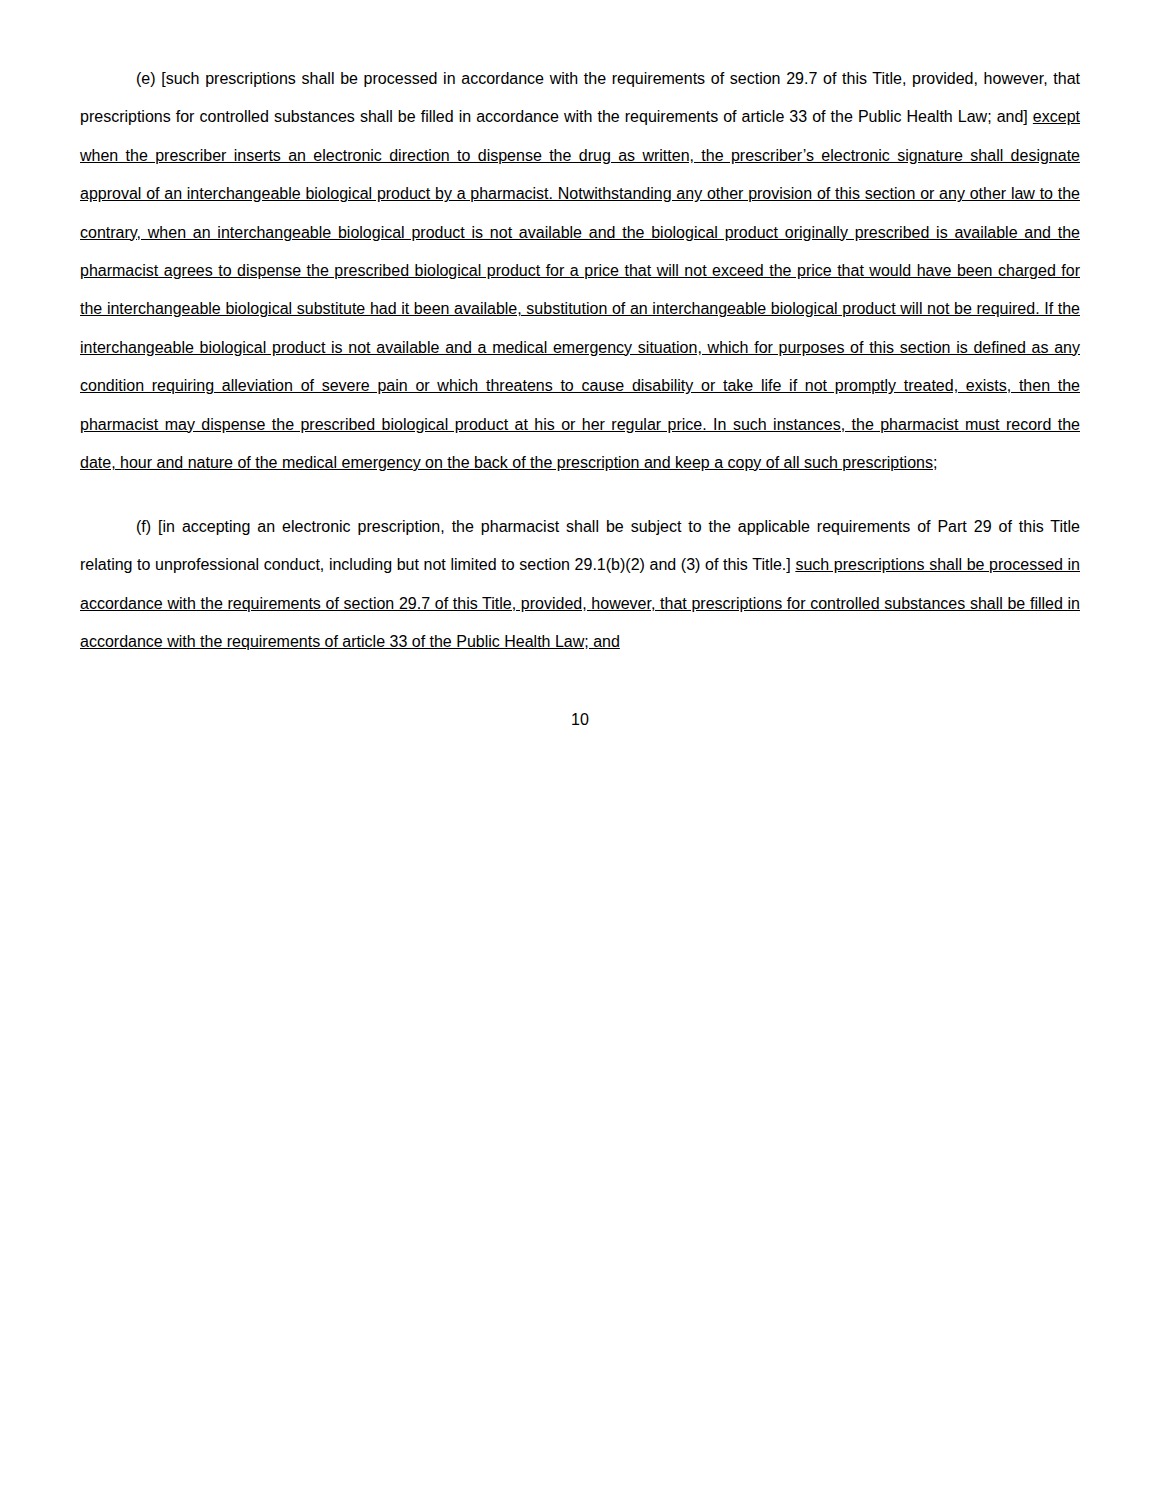(e) [such prescriptions shall be processed in accordance with the requirements of section 29.7 of this Title, provided, however, that prescriptions for controlled substances shall be filled in accordance with the requirements of article 33 of the Public Health Law; and] except when the prescriber inserts an electronic direction to dispense the drug as written, the prescriber’s electronic signature shall designate approval of an interchangeable biological product by a pharmacist. Notwithstanding any other provision of this section or any other law to the contrary, when an interchangeable biological product is not available and the biological product originally prescribed is available and the pharmacist agrees to dispense the prescribed biological product for a price that will not exceed the price that would have been charged for the interchangeable biological substitute had it been available, substitution of an interchangeable biological product will not be required. If the interchangeable biological product is not available and a medical emergency situation, which for purposes of this section is defined as any condition requiring alleviation of severe pain or which threatens to cause disability or take life if not promptly treated, exists, then the pharmacist may dispense the prescribed biological product at his or her regular price. In such instances, the pharmacist must record the date, hour and nature of the medical emergency on the back of the prescription and keep a copy of all such prescriptions;
(f) [in accepting an electronic prescription, the pharmacist shall be subject to the applicable requirements of Part 29 of this Title relating to unprofessional conduct, including but not limited to section 29.1(b)(2) and (3) of this Title.] such prescriptions shall be processed in accordance with the requirements of section 29.7 of this Title, provided, however, that prescriptions for controlled substances shall be filled in accordance with the requirements of article 33 of the Public Health Law; and
10